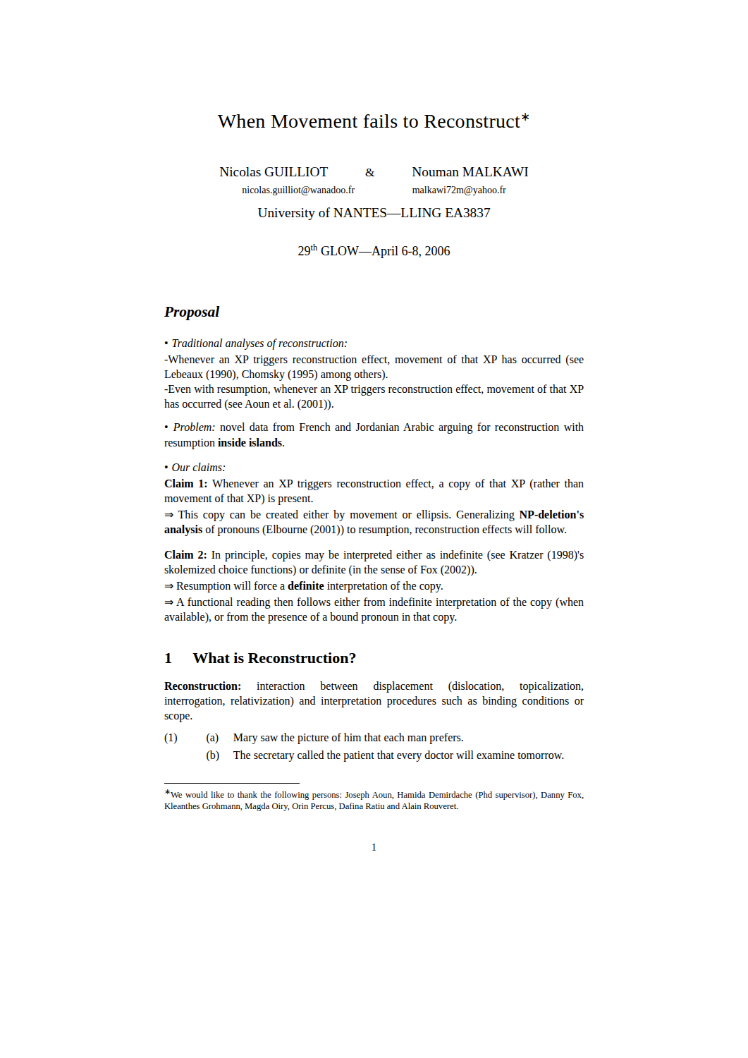When Movement fails to Reconstruct∗
Nicolas GUILLIOT&Nouman MALKAWI
nicolas.guilliot@wanadoo.fr malkawi72m@yahoo.fr
University of NANTES—LLING EA3837
29th GLOW—April 6-8, 2006
Proposal
• Traditional analyses of reconstruction:
-Whenever an XP triggers reconstruction effect, movement of that XP has occurred (see Lebeaux (1990), Chomsky (1995) among others).
-Even with resumption, whenever an XP triggers reconstruction effect, movement of that XP has occurred (see Aoun et al. (2001)).
• Problem: novel data from French and Jordanian Arabic arguing for reconstruction with resumption inside islands.
• Our claims:
Claim 1: Whenever an XP triggers reconstruction effect, a copy of that XP (rather than movement of that XP) is present.
⇒ This copy can be created either by movement or ellipsis. Generalizing NP-deletion's analysis of pronouns (Elbourne (2001)) to resumption, reconstruction effects will follow.
Claim 2: In principle, copies may be interpreted either as indefinite (see Kratzer (1998)'s skolemized choice functions) or definite (in the sense of Fox (2002)).
⇒ Resumption will force a definite interpretation of the copy.
⇒ A functional reading then follows either from indefinite interpretation of the copy (when available), or from the presence of a bound pronoun in that copy.
1 What is Reconstruction?
Reconstruction: interaction between displacement (dislocation, topicalization, interrogation, relativization) and interpretation procedures such as binding conditions or scope.
(1)
(a)
Mary saw the picture of him that each man prefers.
(b)
The secretary called the patient that every doctor will examine tomorrow.
∗We would like to thank the following persons: Joseph Aoun, Hamida Demirdache (Phd supervisor), Danny Fox, Kleanthes Grohmann, Magda Oiry, Orin Percus, Dafina Ratiu and Alain Rouveret.
1